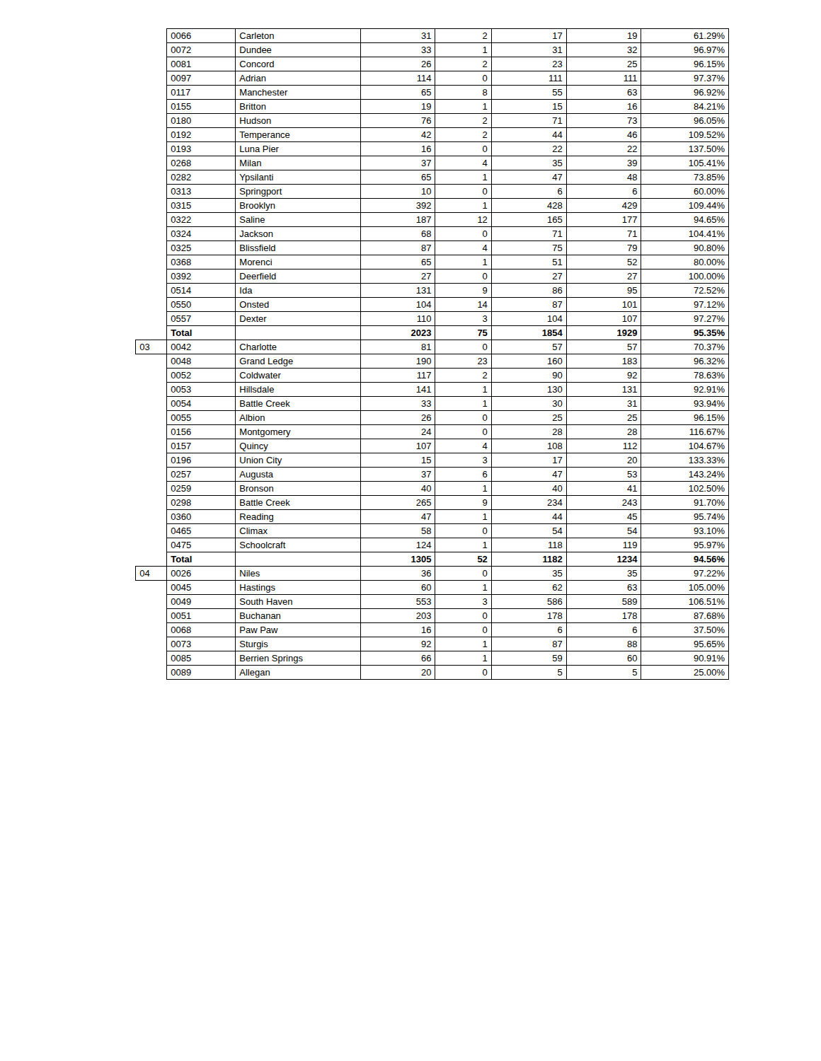| | | 0066 | Carleton | 31 | 2 | 17 | 19 | 61.29% |
| | | 0072 | Dundee | 33 | 1 | 31 | 32 | 96.97% |
| | | 0081 | Concord | 26 | 2 | 23 | 25 | 96.15% |
| | | 0097 | Adrian | 114 | 0 | 111 | 111 | 97.37% |
| | | 0117 | Manchester | 65 | 8 | 55 | 63 | 96.92% |
| | | 0155 | Britton | 19 | 1 | 15 | 16 | 84.21% |
| | | 0180 | Hudson | 76 | 2 | 71 | 73 | 96.05% |
| | | 0192 | Temperance | 42 | 2 | 44 | 46 | 109.52% |
| | | 0193 | Luna Pier | 16 | 0 | 22 | 22 | 137.50% |
| | | 0268 | Milan | 37 | 4 | 35 | 39 | 105.41% |
| | | 0282 | Ypsilanti | 65 | 1 | 47 | 48 | 73.85% |
| | | 0313 | Springport | 10 | 0 | 6 | 6 | 60.00% |
| | | 0315 | Brooklyn | 392 | 1 | 428 | 429 | 109.44% |
| | | 0322 | Saline | 187 | 12 | 165 | 177 | 94.65% |
| | | 0324 | Jackson | 68 | 0 | 71 | 71 | 104.41% |
| | | 0325 | Blissfield | 87 | 4 | 75 | 79 | 90.80% |
| | | 0368 | Morenci | 65 | 1 | 51 | 52 | 80.00% |
| | | 0392 | Deerfield | 27 | 0 | 27 | 27 | 100.00% |
| | | 0514 | Ida | 131 | 9 | 86 | 95 | 72.52% |
| | | 0550 | Onsted | 104 | 14 | 87 | 101 | 97.12% |
| | | 0557 | Dexter | 110 | 3 | 104 | 107 | 97.27% |
| | | Total | | 2023 | 75 | 1854 | 1929 | 95.35% |
| | 03 | 0042 | Charlotte | 81 | 0 | 57 | 57 | 70.37% |
| | | 0048 | Grand Ledge | 190 | 23 | 160 | 183 | 96.32% |
| | | 0052 | Coldwater | 117 | 2 | 90 | 92 | 78.63% |
| | | 0053 | Hillsdale | 141 | 1 | 130 | 131 | 92.91% |
| | | 0054 | Battle Creek | 33 | 1 | 30 | 31 | 93.94% |
| | | 0055 | Albion | 26 | 0 | 25 | 25 | 96.15% |
| | | 0156 | Montgomery | 24 | 0 | 28 | 28 | 116.67% |
| | | 0157 | Quincy | 107 | 4 | 108 | 112 | 104.67% |
| | | 0196 | Union City | 15 | 3 | 17 | 20 | 133.33% |
| | | 0257 | Augusta | 37 | 6 | 47 | 53 | 143.24% |
| | | 0259 | Bronson | 40 | 1 | 40 | 41 | 102.50% |
| | | 0298 | Battle Creek | 265 | 9 | 234 | 243 | 91.70% |
| | | 0360 | Reading | 47 | 1 | 44 | 45 | 95.74% |
| | | 0465 | Climax | 58 | 0 | 54 | 54 | 93.10% |
| | | 0475 | Schoolcraft | 124 | 1 | 118 | 119 | 95.97% |
| | | Total | | 1305 | 52 | 1182 | 1234 | 94.56% |
| | 04 | 0026 | Niles | 36 | 0 | 35 | 35 | 97.22% |
| | | 0045 | Hastings | 60 | 1 | 62 | 63 | 105.00% |
| | | 0049 | South Haven | 553 | 3 | 586 | 589 | 106.51% |
| | | 0051 | Buchanan | 203 | 0 | 178 | 178 | 87.68% |
| | | 0068 | Paw Paw | 16 | 0 | 6 | 6 | 37.50% |
| | | 0073 | Sturgis | 92 | 1 | 87 | 88 | 95.65% |
| | | 0085 | Berrien Springs | 66 | 1 | 59 | 60 | 90.91% |
| | | 0089 | Allegan | 20 | 0 | 5 | 5 | 25.00% |